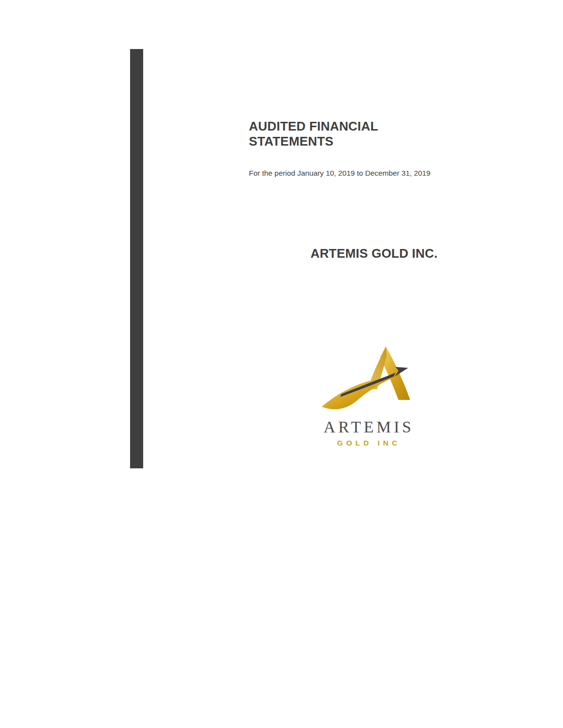AUDITED FINANCIAL STATEMENTS
For the period January 10, 2019 to December 31, 2019
ARTEMIS GOLD INC.
ARTEMIS
GOLD INC